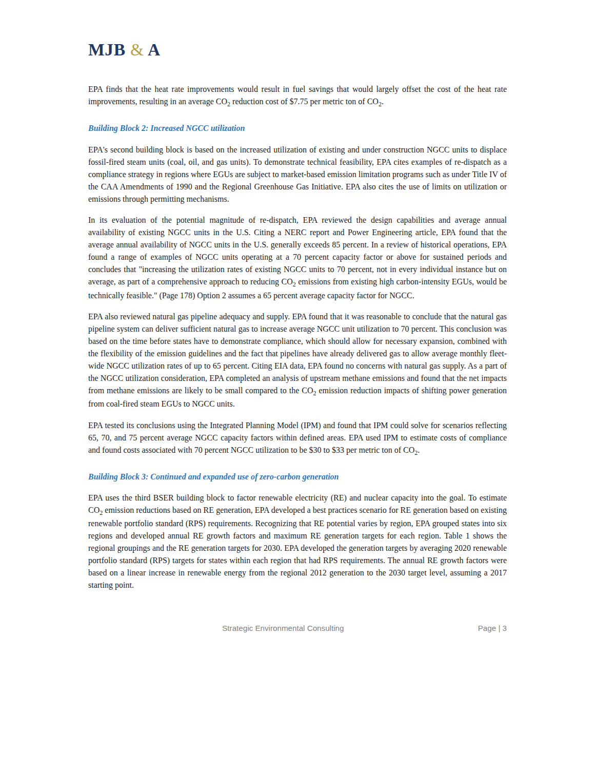MJB & A
EPA finds that the heat rate improvements would result in fuel savings that would largely offset the cost of the heat rate improvements, resulting in an average CO2 reduction cost of $7.75 per metric ton of CO2.
Building Block 2: Increased NGCC utilization
EPA's second building block is based on the increased utilization of existing and under construction NGCC units to displace fossil-fired steam units (coal, oil, and gas units). To demonstrate technical feasibility, EPA cites examples of re-dispatch as a compliance strategy in regions where EGUs are subject to market-based emission limitation programs such as under Title IV of the CAA Amendments of 1990 and the Regional Greenhouse Gas Initiative. EPA also cites the use of limits on utilization or emissions through permitting mechanisms.
In its evaluation of the potential magnitude of re-dispatch, EPA reviewed the design capabilities and average annual availability of existing NGCC units in the U.S. Citing a NERC report and Power Engineering article, EPA found that the average annual availability of NGCC units in the U.S. generally exceeds 85 percent. In a review of historical operations, EPA found a range of examples of NGCC units operating at a 70 percent capacity factor or above for sustained periods and concludes that "increasing the utilization rates of existing NGCC units to 70 percent, not in every individual instance but on average, as part of a comprehensive approach to reducing CO2 emissions from existing high carbon-intensity EGUs, would be technically feasible." (Page 178) Option 2 assumes a 65 percent average capacity factor for NGCC.
EPA also reviewed natural gas pipeline adequacy and supply. EPA found that it was reasonable to conclude that the natural gas pipeline system can deliver sufficient natural gas to increase average NGCC unit utilization to 70 percent. This conclusion was based on the time before states have to demonstrate compliance, which should allow for necessary expansion, combined with the flexibility of the emission guidelines and the fact that pipelines have already delivered gas to allow average monthly fleet-wide NGCC utilization rates of up to 65 percent. Citing EIA data, EPA found no concerns with natural gas supply. As a part of the NGCC utilization consideration, EPA completed an analysis of upstream methane emissions and found that the net impacts from methane emissions are likely to be small compared to the CO2 emission reduction impacts of shifting power generation from coal-fired steam EGUs to NGCC units.
EPA tested its conclusions using the Integrated Planning Model (IPM) and found that IPM could solve for scenarios reflecting 65, 70, and 75 percent average NGCC capacity factors within defined areas. EPA used IPM to estimate costs of compliance and found costs associated with 70 percent NGCC utilization to be $30 to $33 per metric ton of CO2.
Building Block 3: Continued and expanded use of zero-carbon generation
EPA uses the third BSER building block to factor renewable electricity (RE) and nuclear capacity into the goal. To estimate CO2 emission reductions based on RE generation, EPA developed a best practices scenario for RE generation based on existing renewable portfolio standard (RPS) requirements. Recognizing that RE potential varies by region, EPA grouped states into six regions and developed annual RE growth factors and maximum RE generation targets for each region. Table 1 shows the regional groupings and the RE generation targets for 2030. EPA developed the generation targets by averaging 2020 renewable portfolio standard (RPS) targets for states within each region that had RPS requirements. The annual RE growth factors were based on a linear increase in renewable energy from the regional 2012 generation to the 2030 target level, assuming a 2017 starting point.
Strategic Environmental Consulting Page | 3